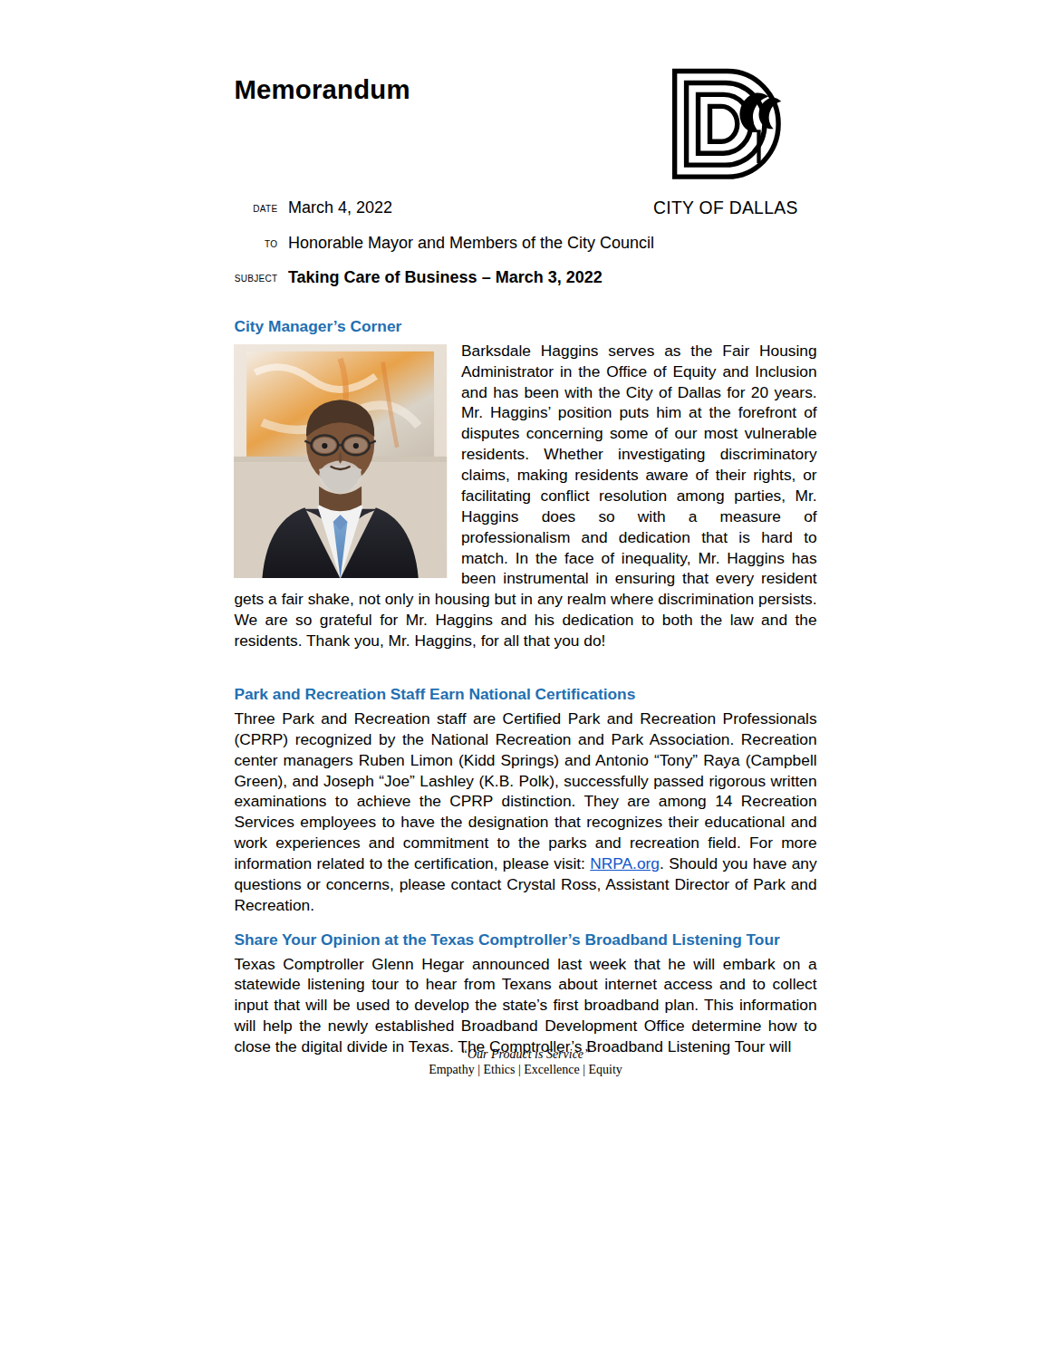Memorandum
CITY OF DALLAS
DATE
March 4, 2022
TO
Honorable Mayor and Members of the City Council
SUBJECT
Taking Care of Business – March 3, 2022
City Manager’s Corner
Barksdale Haggins serves as the Fair Housing Administrator in the Office of Equity and Inclusion and has been with the City of Dallas for 20 years. Mr. Haggins’ position puts him at the forefront of disputes concerning some of our most vulnerable residents. Whether investigating discriminatory claims, making residents aware of their rights, or facilitating conflict resolution among parties, Mr. Haggins does so with a measure of professionalism and dedication that is hard to match. In the face of inequality, Mr. Haggins has been instrumental in ensuring that every resident gets a fair shake, not only in housing but in any realm where discrimination persists. We are so grateful for Mr. Haggins and his dedication to both the law and the residents. Thank you, Mr. Haggins, for all that you do!
Park and Recreation Staff Earn National Certifications
Three Park and Recreation staff are Certified Park and Recreation Professionals (CPRP) recognized by the National Recreation and Park Association. Recreation center managers Ruben Limon (Kidd Springs) and Antonio “Tony” Raya (Campbell Green), and Joseph “Joe” Lashley (K.B. Polk), successfully passed rigorous written examinations to achieve the CPRP distinction. They are among 14 Recreation Services employees to have the designation that recognizes their educational and work experiences and commitment to the parks and recreation field. For more information related to the certification, please visit: NRPA.org. Should you have any questions or concerns, please contact Crystal Ross, Assistant Director of Park and Recreation.
Share Your Opinion at the Texas Comptroller’s Broadband Listening Tour
Texas Comptroller Glenn Hegar announced last week that he will embark on a statewide listening tour to hear from Texans about internet access and to collect input that will be used to develop the state’s first broadband plan. This information will help the newly established Broadband Development Office determine how to close the digital divide in Texas. The Comptroller’s Broadband Listening Tour will
“Our Product is Service”
Empathy | Ethics | Excellence | Equity